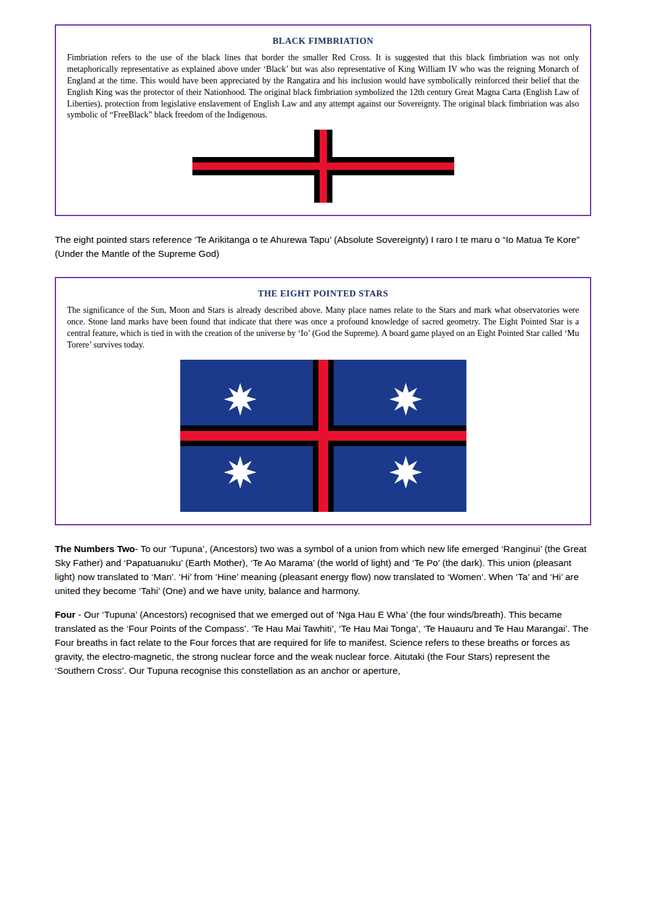BLACK FIMBRIATION
Fimbriation refers to the use of the black lines that border the smaller Red Cross. It is suggested that this black fimbriation was not only metaphorically representative as explained above under ‘Black’ but was also representative of King William IV who was the reigning Monarch of England at the time. This would have been appreciated by the Rangatira and his inclusion would have symbolically reinforced their belief that the English King was the protector of their Nationhood. The original black fimbriation symbolized the 12th century Great Magna Carta (English Law of Liberties), protection from legislative enslavement of English Law and any attempt against our Sovereignty. The original black fimbriation was also symbolic of “FreeBlack” black freedom of the Indigenous.
The eight pointed stars reference ‘Te Arikitanga o te Ahurewa Tapu’ (Absolute Sovereignty) I raro I te maru o “Io Matua Te Kore” (Under the Mantle of the Supreme God)
THE EIGHT POINTED STARS
The significance of the Sun, Moon and Stars is already described above. Many place names relate to the Stars and mark what observatories were once. Stone land marks have been found that indicate that there was once a profound knowledge of sacred geometry. The Eight Pointed Star is a central feature, which is tied in with the creation of the universe by ‘Io’ (God the Supreme). A board game played on an Eight Pointed Star called ‘Mu Torere’ survives today.
The Numbers Two- To our ‘Tupuna’, (Ancestors) two was a symbol of a union from which new life emerged ‘Ranginui’ (the Great Sky Father) and ‘Papatuanuku’ (Earth Mother), ‘Te Ao Marama’ (the world of light) and ‘Te Po’ (the dark). This union (pleasant light) now translated to ‘Man’. ‘Hi’ from ‘Hine’ meaning (pleasant energy flow) now translated to ‘Women’. When ‘Ta’ and ‘Hi’ are united they become ‘Tahi’ (One) and we have unity, balance and harmony.
Four - Our ‘Tupuna’ (Ancestors) recognised that we emerged out of ‘Nga Hau E Wha’ (the four winds/breath). This became translated as the ‘Four Points of the Compass’. ‘Te Hau Mai Tawhiti’, ‘Te Hau Mai Tonga’, ‘Te Hauauru and Te Hau Marangai’. The Four breaths in fact relate to the Four forces that are required for life to manifest. Science refers to these breaths or forces as gravity, the electro-magnetic, the strong nuclear force and the weak nuclear force. Aitutaki (the Four Stars) represent the ‘Southern Cross’. Our Tupuna recognise this constellation as an anchor or aperture,